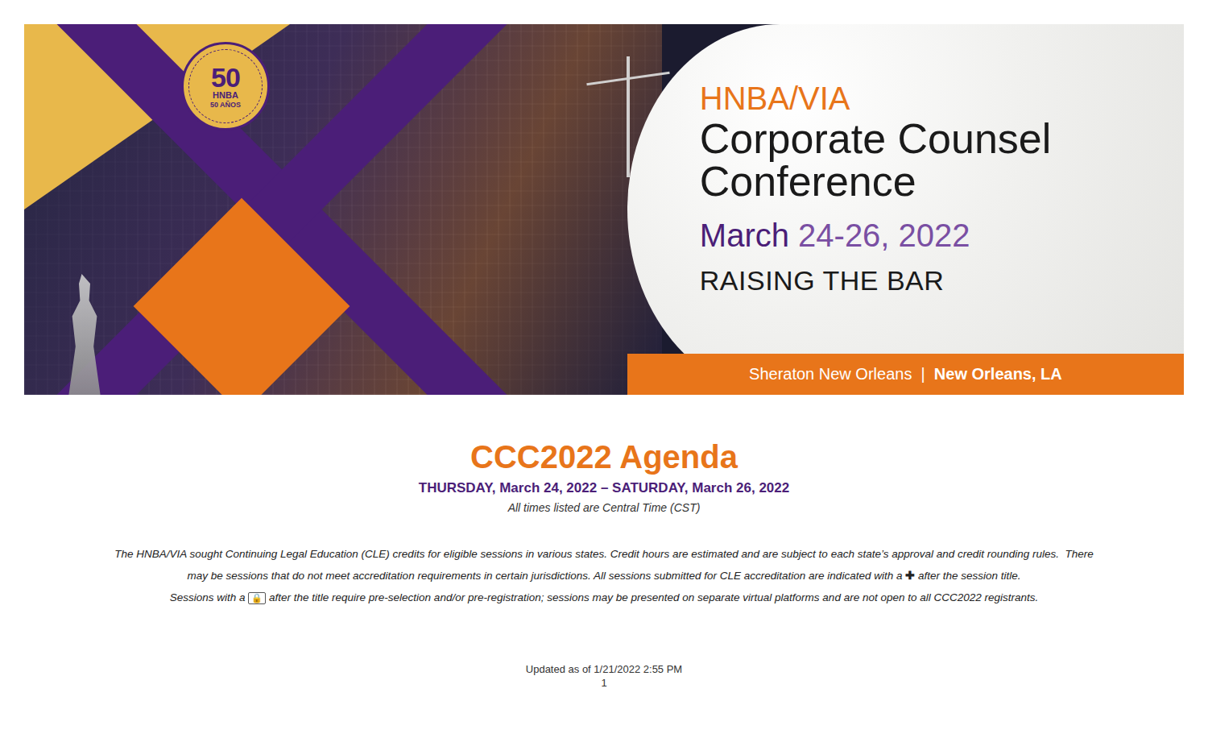50
HNBA
50 AÑOS
HNBA/VIA
Corporate Counsel
Conference
March 24-26, 2022
RAISING THE BAR
Sheraton New Orleans | New Orleans, LA
CCC2022 Agenda
THURSDAY, March 24, 2022 – SATURDAY, March 26, 2022
All times listed are Central Time (CST)
The HNBA/VIA sought Continuing Legal Education (CLE) credits for eligible sessions in various states. Credit hours are estimated and are subject to each state’s approval and credit rounding rules. There
may be sessions that do not meet accreditation requirements in certain jurisdictions. All sessions submitted for CLE accreditation are indicated with a ✚ after the session title.
Sessions with a 🔒 after the title require pre-selection and/or pre-registration; sessions may be presented on separate virtual platforms and are not open to all CCC2022 registrants.
Updated as of 1/21/2022 2:55 PM
1